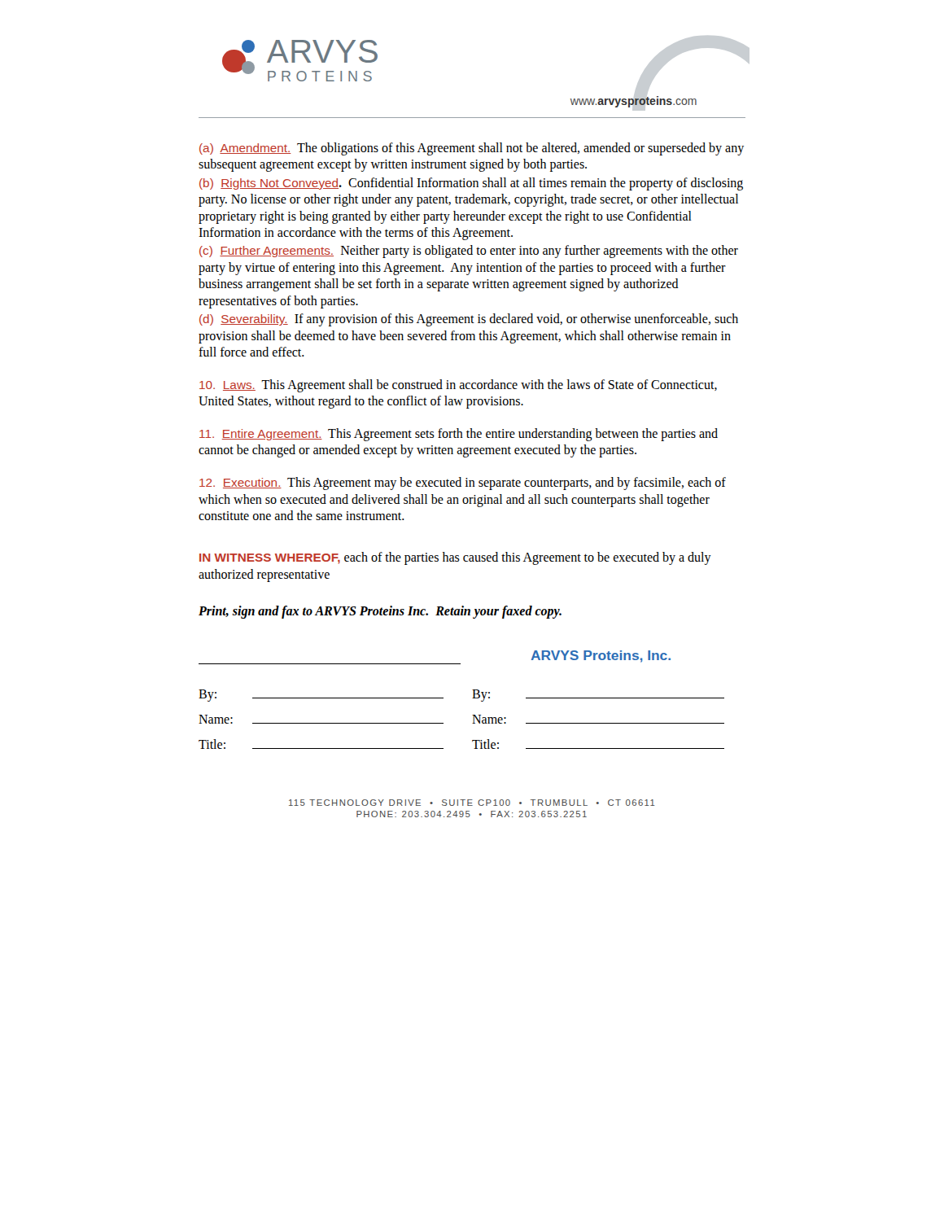ARVYS
PROTEINS
www.arvysproteins.com
(a) Amendment. The obligations of this Agreement shall not be altered, amended or superseded by any subsequent agreement except by written instrument signed by both parties.
(b) Rights Not Conveyed. Confidential Information shall at all times remain the property of disclosing party. No license or other right under any patent, trademark, copyright, trade secret, or other intellectual proprietary right is being granted by either party hereunder except the right to use Confidential Information in accordance with the terms of this Agreement.
(c) Further Agreements. Neither party is obligated to enter into any further agreements with the other party by virtue of entering into this Agreement. Any intention of the parties to proceed with a further business arrangement shall be set forth in a separate written agreement signed by authorized representatives of both parties.
(d) Severability. If any provision of this Agreement is declared void, or otherwise unenforceable, such provision shall be deemed to have been severed from this Agreement, which shall otherwise remain in full force and effect.
10. Laws. This Agreement shall be construed in accordance with the laws of State of Connecticut, United States, without regard to the conflict of law provisions.
11. Entire Agreement. This Agreement sets forth the entire understanding between the parties and cannot be changed or amended except by written agreement executed by the parties.
12. Execution. This Agreement may be executed in separate counterparts, and by facsimile, each of which when so executed and delivered shall be an original and all such counterparts shall together constitute one and the same instrument.
IN WITNESS WHEREOF, each of the parties has caused this Agreement to be executed by a duly authorized representative
Print, sign and fax to ARVYS Proteins Inc. Retain your faxed copy.
ARVYS Proteins, Inc.
| By: | | By: | |
| Name: | | Name: | |
| Title: | | Title: | |
115 TECHNOLOGY DRIVE • SUITE CP100 • TRUMBULL • CT 06611
PHONE: 203.304.2495 • FAX: 203.653.2251